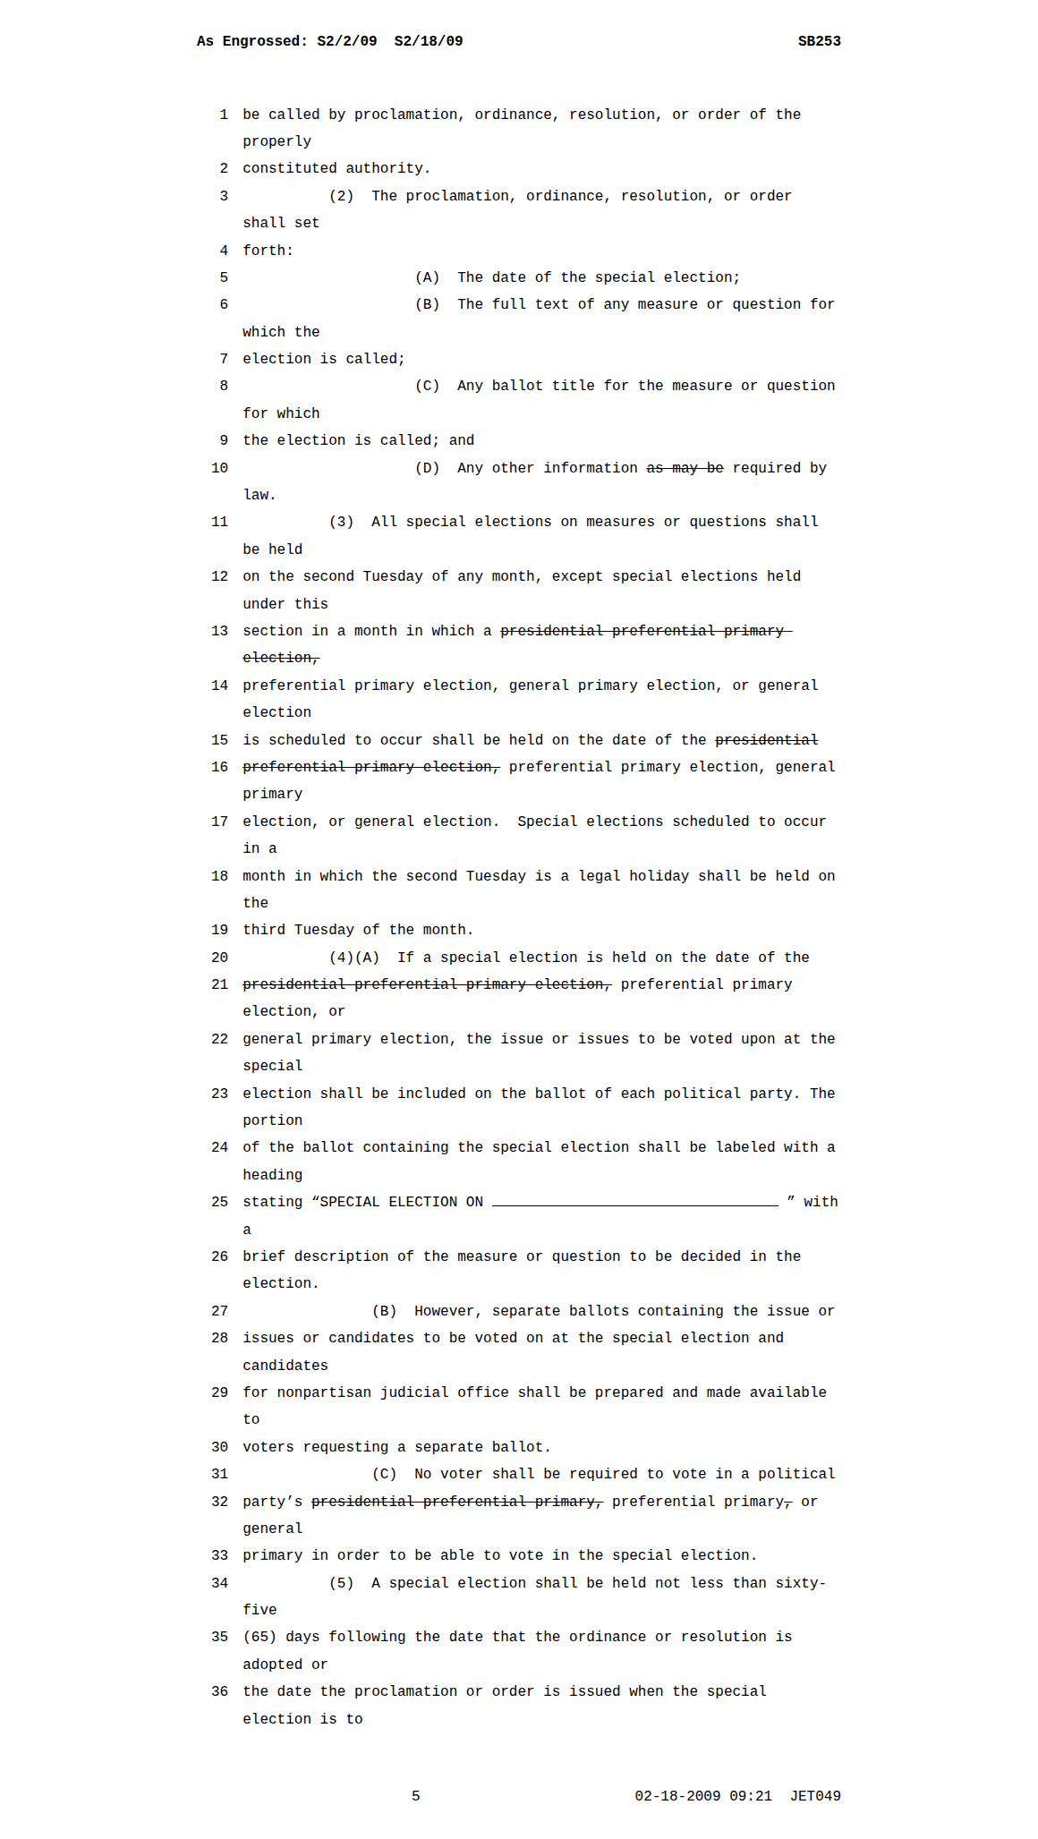As Engrossed: S2/2/09 S2/18/09 SB253
be called by proclamation, ordinance, resolution, or order of the properly
constituted authority.
(2) The proclamation, ordinance, resolution, or order shall set
forth:
(A) The date of the special election;
(B) The full text of any measure or question for which the
election is called;
(C) Any ballot title for the measure or question for which
the election is called; and
(D) Any other information as may be required by law.
(3) All special elections on measures or questions shall be held
on the second Tuesday of any month, except special elections held under this
section in a month in which a presidential preferential primary election,
preferential primary election, general primary election, or general election
is scheduled to occur shall be held on the date of the presidential
preferential primary election, preferential primary election, general primary
election, or general election. Special elections scheduled to occur in a
month in which the second Tuesday is a legal holiday shall be held on the
third Tuesday of the month.
(4)(A) If a special election is held on the date of the
presidential preferential primary election, preferential primary election, or
general primary election, the issue or issues to be voted upon at the special
election shall be included on the ballot of each political party. The portion
of the ballot containing the special election shall be labeled with a heading
stating “SPECIAL ELECTION ON ” with a
brief description of the measure or question to be decided in the election.
(B) However, separate ballots containing the issue or
issues or candidates to be voted on at the special election and candidates
for nonpartisan judicial office shall be prepared and made available to
voters requesting a separate ballot.
(C) No voter shall be required to vote in a political
party’s presidential preferential primary, preferential primary, or general
primary in order to be able to vote in the special election.
(5) A special election shall be held not less than sixty-five
(65) days following the date that the ordinance or resolution is adopted or
the date the proclamation or order is issued when the special election is to
5 02-18-2009 09:21 JET049